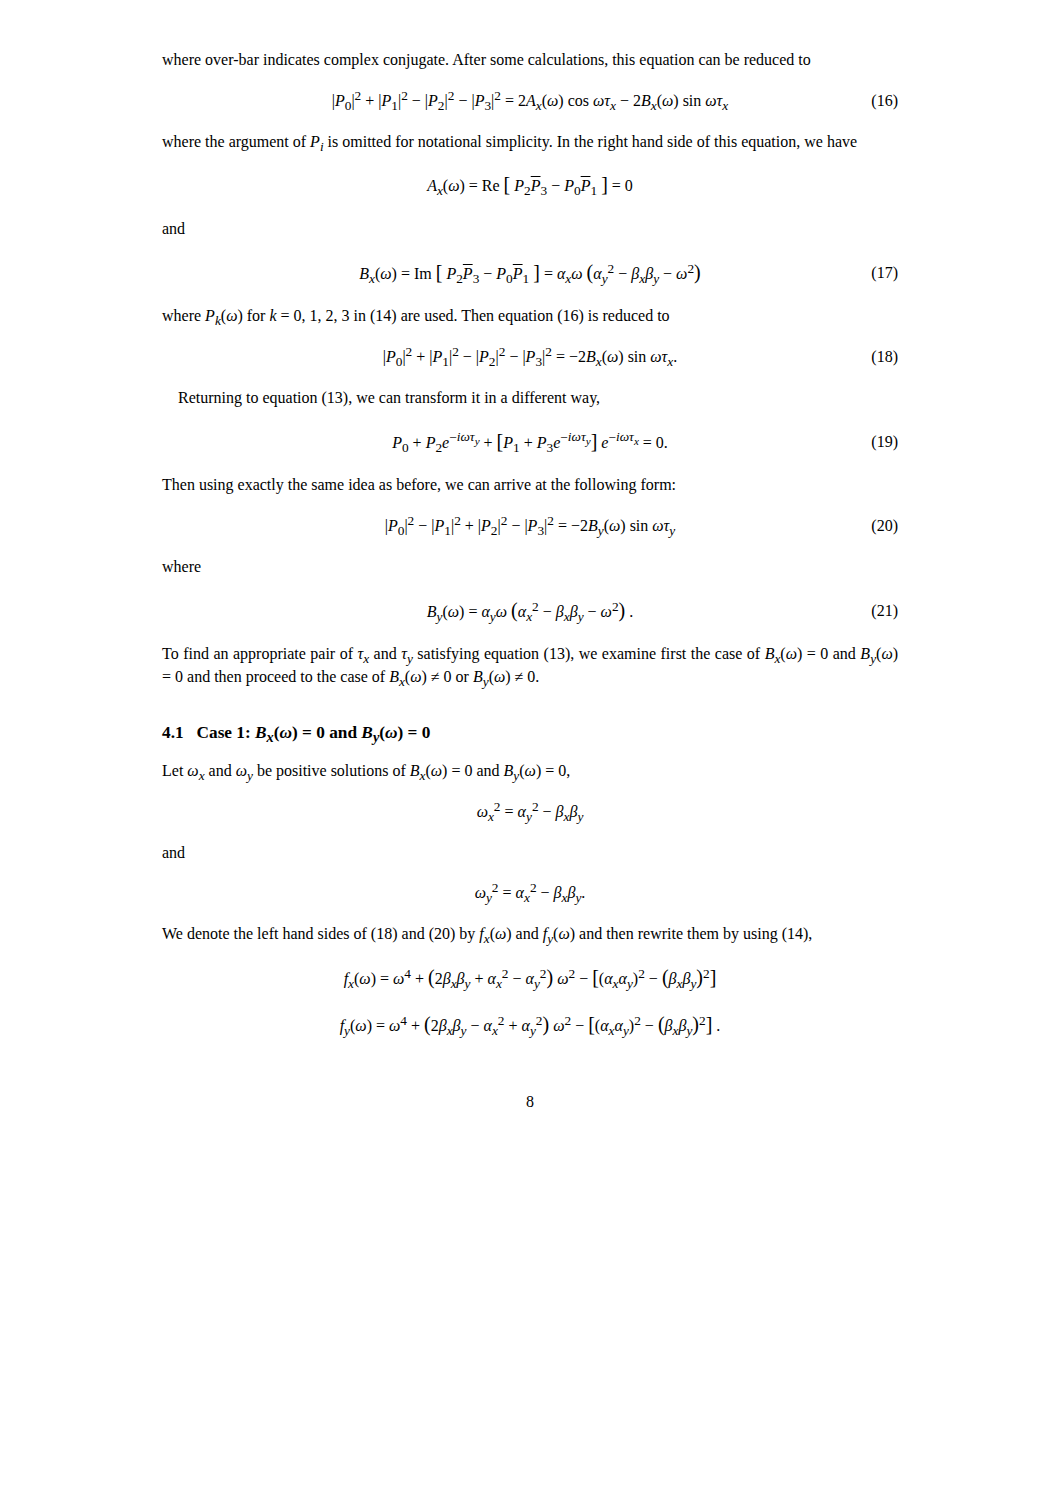where over-bar indicates complex conjugate. After some calculations, this equation can be reduced to
|P0|2 + |P1|2 − |P2|2 − |P3|2 = 2Ax(ω) cos ωτx − 2Bx(ω) sin ωτx
(16)
where the argument of Pi is omitted for notational simplicity. In the right hand side of this equation, we have
Ax(ω) = Re [ P2P3 − P0P1 ] = 0
and
Bx(ω) = Im [ P2P3 − P0P1 ] = αxω (αy2 − βxβy − ω2)
(17)
where Pk(ω) for k = 0, 1, 2, 3 in (14) are used. Then equation (16) is reduced to
|P0|2 + |P1|2 − |P2|2 − |P3|2 = −2Bx(ω) sin ωτx.
(18)
Returning to equation (13), we can transform it in a different way,
P0 + P2e−iωτy + [P1 + P3e−iωτy] e−iωτx = 0.
(19)
Then using exactly the same idea as before, we can arrive at the following form:
|P0|2 − |P1|2 + |P2|2 − |P3|2 = −2By(ω) sin ωτy
(20)
where
By(ω) = αyω (αx2 − βxβy − ω2) .
(21)
To find an appropriate pair of τx and τy satisfying equation (13), we examine first the case of Bx(ω) = 0 and By(ω) = 0 and then proceed to the case of Bx(ω) ≠ 0 or By(ω) ≠ 0.
4.1 Case 1: Bx(ω) = 0 and By(ω) = 0
Let ωx and ωy be positive solutions of Bx(ω) = 0 and By(ω) = 0,
ωx2 = αy2 − βxβy
and
ωy2 = αx2 − βxβy.
We denote the left hand sides of (18) and (20) by fx(ω) and fy(ω) and then rewrite them by using (14),
fx(ω) = ω4 + (2βxβy + αx2 − αy2) ω2 − [(αxαy)2 − (βxβy)2]
fy(ω) = ω4 + (2βxβy − αx2 + αy2) ω2 − [(αxαy)2 − (βxβy)2] .
8